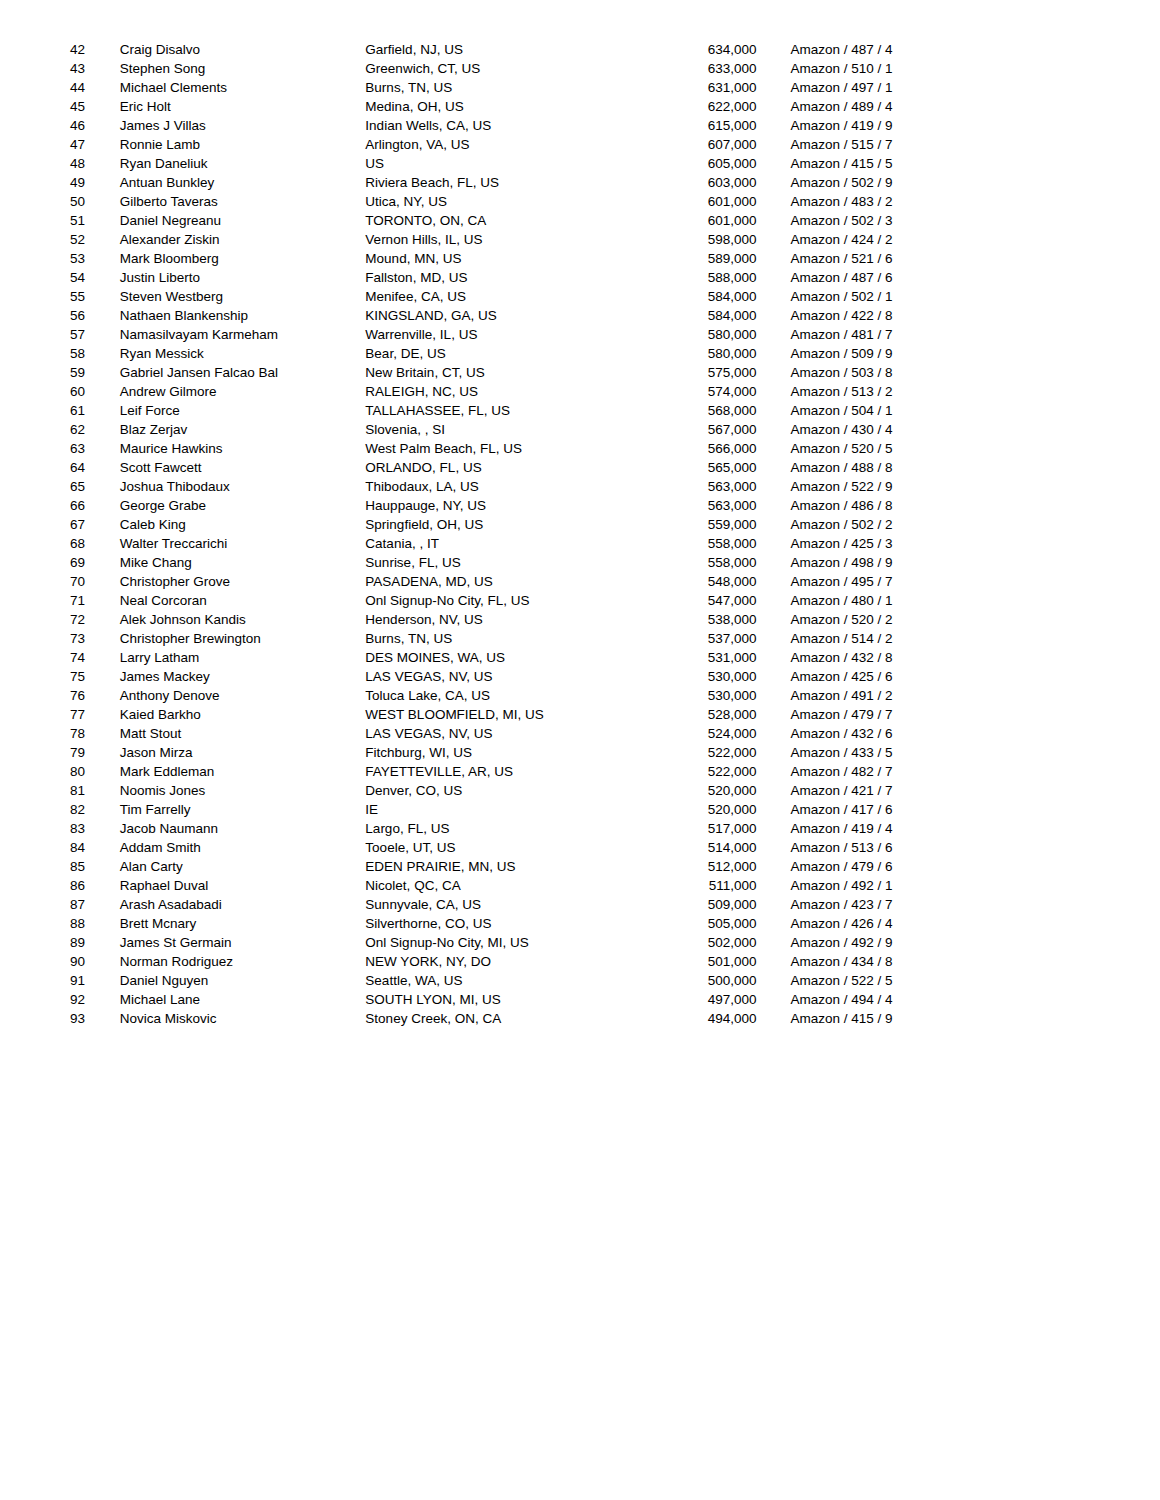| 42 | Craig Disalvo | Garfield, NJ, US | 634,000 | Amazon / 487 / 4 |
| 43 | Stephen Song | Greenwich, CT, US | 633,000 | Amazon / 510 / 1 |
| 44 | Michael Clements | Burns, TN, US | 631,000 | Amazon / 497 / 1 |
| 45 | Eric Holt | Medina, OH, US | 622,000 | Amazon / 489 / 4 |
| 46 | James J Villas | Indian Wells, CA, US | 615,000 | Amazon / 419 / 9 |
| 47 | Ronnie Lamb | Arlington, VA, US | 607,000 | Amazon / 515 / 7 |
| 48 | Ryan Daneliuk | US | 605,000 | Amazon / 415 / 5 |
| 49 | Antuan Bunkley | Riviera Beach, FL, US | 603,000 | Amazon / 502 / 9 |
| 50 | Gilberto Taveras | Utica, NY, US | 601,000 | Amazon / 483 / 2 |
| 51 | Daniel Negreanu | TORONTO, ON, CA | 601,000 | Amazon / 502 / 3 |
| 52 | Alexander Ziskin | Vernon Hills, IL, US | 598,000 | Amazon / 424 / 2 |
| 53 | Mark Bloomberg | Mound, MN, US | 589,000 | Amazon / 521 / 6 |
| 54 | Justin Liberto | Fallston, MD, US | 588,000 | Amazon / 487 / 6 |
| 55 | Steven Westberg | Menifee, CA, US | 584,000 | Amazon / 502 / 1 |
| 56 | Nathaen Blankenship | KINGSLAND, GA, US | 584,000 | Amazon / 422 / 8 |
| 57 | Namasilvayam Karmeham | Warrenville, IL, US | 580,000 | Amazon / 481 / 7 |
| 58 | Ryan Messick | Bear, DE, US | 580,000 | Amazon / 509 / 9 |
| 59 | Gabriel Jansen Falcao Bal | New Britain, CT, US | 575,000 | Amazon / 503 / 8 |
| 60 | Andrew Gilmore | RALEIGH, NC, US | 574,000 | Amazon / 513 / 2 |
| 61 | Leif Force | TALLAHASSEE, FL, US | 568,000 | Amazon / 504 / 1 |
| 62 | Blaz Zerjav | Slovenia, , SI | 567,000 | Amazon / 430 / 4 |
| 63 | Maurice Hawkins | West Palm Beach, FL, US | 566,000 | Amazon / 520 / 5 |
| 64 | Scott Fawcett | ORLANDO, FL, US | 565,000 | Amazon / 488 / 8 |
| 65 | Joshua Thibodaux | Thibodaux, LA, US | 563,000 | Amazon / 522 / 9 |
| 66 | George Grabe | Hauppauge, NY, US | 563,000 | Amazon / 486 / 8 |
| 67 | Caleb King | Springfield, OH, US | 559,000 | Amazon / 502 / 2 |
| 68 | Walter Treccarichi | Catania, , IT | 558,000 | Amazon / 425 / 3 |
| 69 | Mike Chang | Sunrise, FL, US | 558,000 | Amazon / 498 / 9 |
| 70 | Christopher Grove | PASADENA, MD, US | 548,000 | Amazon / 495 / 7 |
| 71 | Neal Corcoran | Onl Signup-No City, FL, US | 547,000 | Amazon / 480 / 1 |
| 72 | Alek Johnson Kandis | Henderson, NV, US | 538,000 | Amazon / 520 / 2 |
| 73 | Christopher Brewington | Burns, TN, US | 537,000 | Amazon / 514 / 2 |
| 74 | Larry Latham | DES MOINES, WA, US | 531,000 | Amazon / 432 / 8 |
| 75 | James Mackey | LAS VEGAS, NV, US | 530,000 | Amazon / 425 / 6 |
| 76 | Anthony Denove | Toluca Lake, CA, US | 530,000 | Amazon / 491 / 2 |
| 77 | Kaied Barkho | WEST BLOOMFIELD, MI, US | 528,000 | Amazon / 479 / 7 |
| 78 | Matt Stout | LAS VEGAS, NV, US | 524,000 | Amazon / 432 / 6 |
| 79 | Jason Mirza | Fitchburg, WI, US | 522,000 | Amazon / 433 / 5 |
| 80 | Mark Eddleman | FAYETTEVILLE, AR, US | 522,000 | Amazon / 482 / 7 |
| 81 | Noomis Jones | Denver, CO, US | 520,000 | Amazon / 421 / 7 |
| 82 | Tim Farrelly | IE | 520,000 | Amazon / 417 / 6 |
| 83 | Jacob Naumann | Largo, FL, US | 517,000 | Amazon / 419 / 4 |
| 84 | Addam Smith | Tooele, UT, US | 514,000 | Amazon / 513 / 6 |
| 85 | Alan Carty | EDEN PRAIRIE, MN, US | 512,000 | Amazon / 479 / 6 |
| 86 | Raphael Duval | Nicolet, QC, CA | 511,000 | Amazon / 492 / 1 |
| 87 | Arash Asadabadi | Sunnyvale, CA, US | 509,000 | Amazon / 423 / 7 |
| 88 | Brett Mcnary | Silverthorne, CO, US | 505,000 | Amazon / 426 / 4 |
| 89 | James St Germain | Onl Signup-No City, MI, US | 502,000 | Amazon / 492 / 9 |
| 90 | Norman Rodriguez | NEW YORK, NY, DO | 501,000 | Amazon / 434 / 8 |
| 91 | Daniel Nguyen | Seattle, WA, US | 500,000 | Amazon / 522 / 5 |
| 92 | Michael Lane | SOUTH LYON, MI, US | 497,000 | Amazon / 494 / 4 |
| 93 | Novica Miskovic | Stoney Creek, ON, CA | 494,000 | Amazon / 415 / 9 |